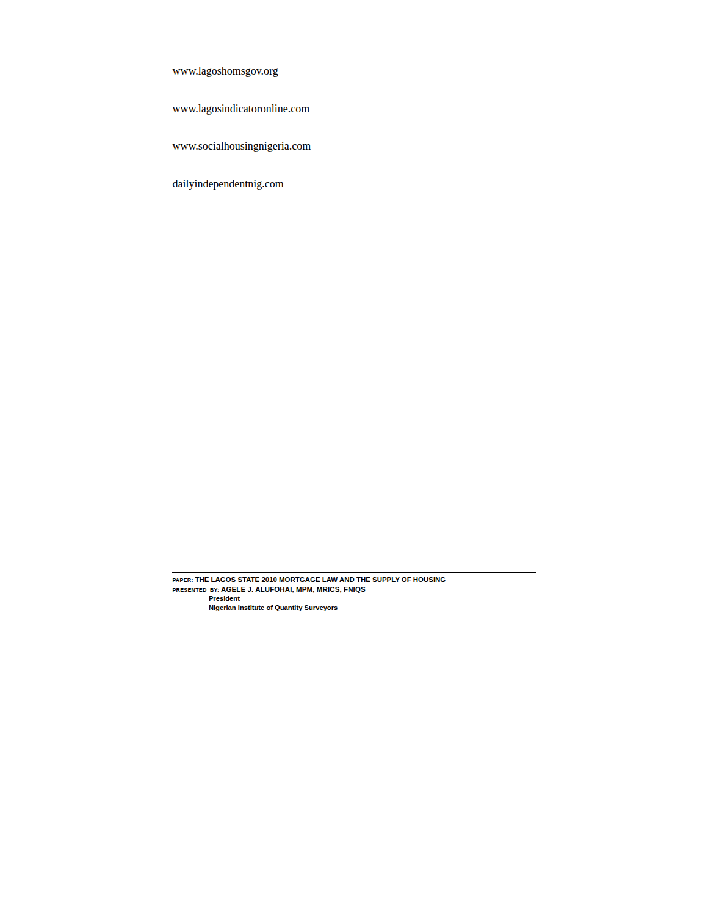www.lagoshomsgov.org
www.lagosindicatoronline.com
www.socialhousingnigeria.com
dailyindependentnig.com
PAPER: THE LAGOS STATE 2010 MORTGAGE LAW AND THE SUPPLY OF HOUSING
PRESENTED BY: AGELE J. ALUFOHAI, MPM, MRICS, FNIQS
President Nigerian Institute of Quantity Surveyors